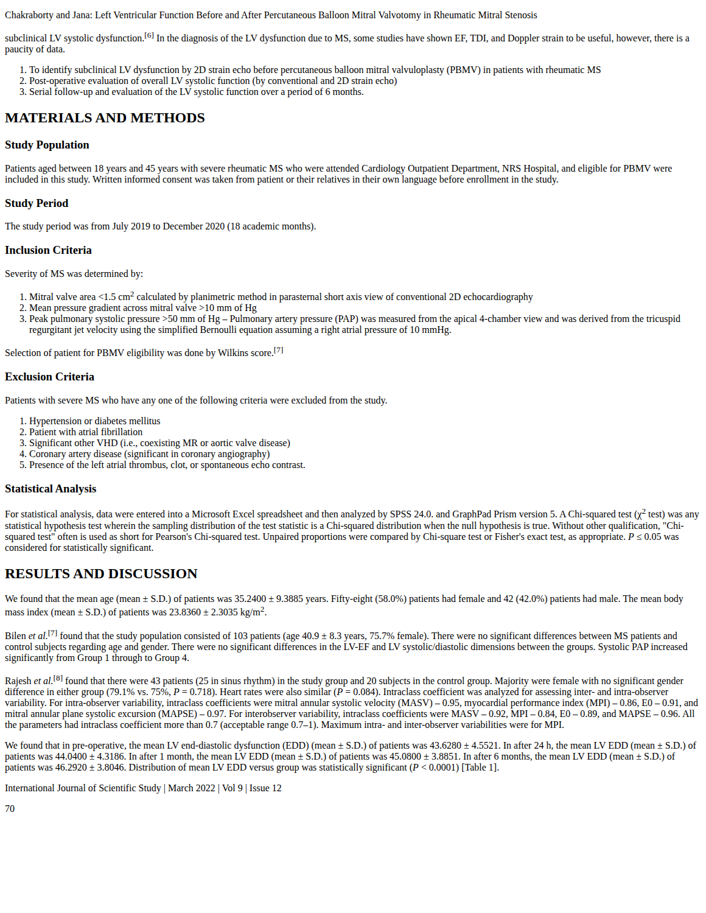Chakraborty and Jana: Left Ventricular Function Before and After Percutaneous Balloon Mitral Valvotomy in Rheumatic Mitral Stenosis
subclinical LV systolic dysfunction.[6] In the diagnosis of the LV dysfunction due to MS, some studies have shown EF, TDI, and Doppler strain to be useful, however, there is a paucity of data.
To identify subclinical LV dysfunction by 2D strain echo before percutaneous balloon mitral valvuloplasty (PBMV) in patients with rheumatic MS
Post-operative evaluation of overall LV systolic function (by conventional and 2D strain echo)
Serial follow-up and evaluation of the LV systolic function over a period of 6 months.
MATERIALS AND METHODS
Study Population
Patients aged between 18 years and 45 years with severe rheumatic MS who were attended Cardiology Outpatient Department, NRS Hospital, and eligible for PBMV were included in this study. Written informed consent was taken from patient or their relatives in their own language before enrollment in the study.
Study Period
The study period was from July 2019 to December 2020 (18 academic months).
Inclusion Criteria
Severity of MS was determined by:
Mitral valve area <1.5 cm2 calculated by planimetric method in parasternal short axis view of conventional 2D echocardiography
Mean pressure gradient across mitral valve >10 mm of Hg
Peak pulmonary systolic pressure >50 mm of Hg – Pulmonary artery pressure (PAP) was measured from the apical 4-chamber view and was derived from the tricuspid regurgitant jet velocity using the simplified Bernoulli equation assuming a right atrial pressure of 10 mmHg.
Selection of patient for PBMV eligibility was done by Wilkins score.[7]
Exclusion Criteria
Patients with severe MS who have any one of the following criteria were excluded from the study.
Hypertension or diabetes mellitus
Patient with atrial fibrillation
Significant other VHD (i.e., coexisting MR or aortic valve disease)
Coronary artery disease (significant in coronary angiography)
Presence of the left atrial thrombus, clot, or spontaneous echo contrast.
Statistical Analysis
For statistical analysis, data were entered into a Microsoft Excel spreadsheet and then analyzed by SPSS 24.0. and GraphPad Prism version 5. A Chi-squared test (χ2 test) was any statistical hypothesis test wherein the sampling distribution of the test statistic is a Chi-squared distribution when the null hypothesis is true. Without other qualification, "Chi-squared test" often is used as short for Pearson's Chi-squared test. Unpaired proportions were compared by Chi-square test or Fisher's exact test, as appropriate. P ≤ 0.05 was considered for statistically significant.
RESULTS AND DISCUSSION
We found that the mean age (mean ± S.D.) of patients was 35.2400 ± 9.3885 years. Fifty-eight (58.0%) patients had female and 42 (42.0%) patients had male. The mean body mass index (mean ± S.D.) of patients was 23.8360 ± 2.3035 kg/m2.
Bilen et al.[7] found that the study population consisted of 103 patients (age 40.9 ± 8.3 years, 75.7% female). There were no significant differences between MS patients and control subjects regarding age and gender. There were no significant differences in the LV-EF and LV systolic/diastolic dimensions between the groups. Systolic PAP increased significantly from Group 1 through to Group 4.
Rajesh et al.[8] found that there were 43 patients (25 in sinus rhythm) in the study group and 20 subjects in the control group. Majority were female with no significant gender difference in either group (79.1% vs. 75%, P = 0.718). Heart rates were also similar (P = 0.084). Intraclass coefficient was analyzed for assessing inter- and intra-observer variability. For intra-observer variability, intraclass coefficients were mitral annular systolic velocity (MASV) – 0.95, myocardial performance index (MPI) – 0.86, E0 – 0.91, and mitral annular plane systolic excursion (MAPSE) – 0.97. For interobserver variability, intraclass coefficients were MASV – 0.92, MPI – 0.84, E0 – 0.89, and MAPSE – 0.96. All the parameters had intraclass coefficient more than 0.7 (acceptable range 0.7–1). Maximum intra- and inter-observer variabilities were for MPI.
We found that in pre-operative, the mean LV end-diastolic dysfunction (EDD) (mean ± S.D.) of patients was 43.6280 ± 4.5521. In after 24 h, the mean LV EDD (mean ± S.D.) of patients was 44.0400 ± 4.3186. In after 1 month, the mean LV EDD (mean ± S.D.) of patients was 45.0800 ± 3.8851. In after 6 months, the mean LV EDD (mean ± S.D.) of patients was 46.2920 ± 3.8046. Distribution of mean LV EDD versus group was statistically significant (P < 0.0001) [Table 1].
International Journal of Scientific Study | March 2022 | Vol 9 | Issue 12
70